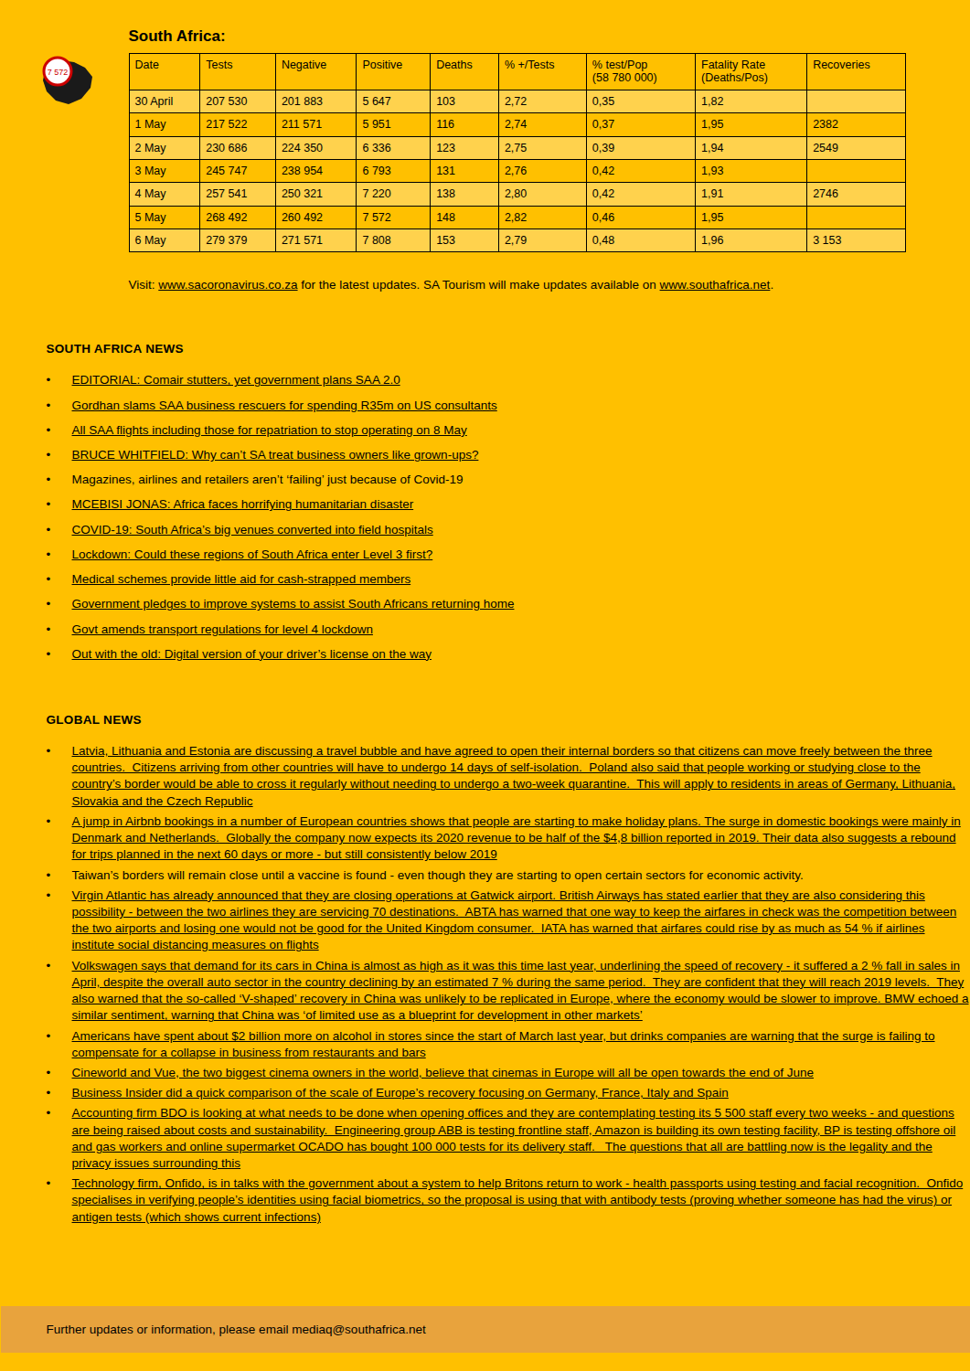7 572
South Africa:
| Date | Tests | Negative | Positive | Deaths | % +/Tests | % test/Pop (58 780 000) | Fatality Rate (Deaths/Pos) | Recoveries |
| --- | --- | --- | --- | --- | --- | --- | --- | --- |
| 30 April | 207 530 | 201 883 | 5 647 | 103 | 2,72 | 0,35 | 1,82 | |
| 1 May | 217 522 | 211 571 | 5 951 | 116 | 2,74 | 0,37 | 1,95 | 2382 |
| 2 May | 230 686 | 224 350 | 6 336 | 123 | 2,75 | 0,39 | 1,94 | 2549 |
| 3 May | 245 747 | 238 954 | 6 793 | 131 | 2,76 | 0,42 | 1,93 | |
| 4 May | 257 541 | 250 321 | 7 220 | 138 | 2,80 | 0,42 | 1,91 | 2746 |
| 5 May | 268 492 | 260 492 | 7 572 | 148 | 2,82 | 0,46 | 1,95 | |
| 6 May | 279 379 | 271 571 | 7 808 | 153 | 2,79 | 0,48 | 1,96 | 3 153 |
Visit: www.sacoronavirus.co.za for the latest updates. SA Tourism will make updates available on www.southafrica.net.
SOUTH AFRICA NEWS
EDITORIAL: Comair stutters, yet government plans SAA 2.0
Gordhan slams SAA business rescuers for spending R35m on US consultants
All SAA flights including those for repatriation to stop operating on 8 May
BRUCE WHITFIELD: Why can’t SA treat business owners like grown-ups?
Magazines, airlines and retailers aren’t ‘failing’ just because of Covid-19
MCEBISI JONAS: Africa faces horrifying humanitarian disaster
COVID-19: South Africa’s big venues converted into field hospitals
Lockdown: Could these regions of South Africa enter Level 3 first?
Medical schemes provide little aid for cash-strapped members
Government pledges to improve systems to assist South Africans returning home
Govt amends transport regulations for level 4 lockdown
Out with the old: Digital version of your driver’s license on the way
GLOBAL NEWS
Latvia, Lithuania and Estonia are discussing a travel bubble and have agreed to open their internal borders so that citizens can move freely between the three countries. Citizens arriving from other countries will have to undergo 14 days of self-isolation. Poland also said that people working or studying close to the country’s border would be able to cross it regularly without needing to undergo a two-week quarantine. This will apply to residents in areas of Germany, Lithuania, Slovakia and the Czech Republic
A jump in Airbnb bookings in a number of European countries shows that people are starting to make holiday plans. The surge in domestic bookings were mainly in Denmark and Netherlands. Globally the company now expects its 2020 revenue to be half of the $4,8 billion reported in 2019. Their data also suggests a rebound for trips planned in the next 60 days or more - but still consistently below 2019
Taiwan’s borders will remain close until a vaccine is found - even though they are starting to open certain sectors for economic activity.
Virgin Atlantic has already announced that they are closing operations at Gatwick airport. British Airways has stated earlier that they are also considering this possibility - between the two airlines they are servicing 70 destinations. ABTA has warned that one way to keep the airfares in check was the competition between the two airports and losing one would not be good for the United Kingdom consumer. IATA has warned that airfares could rise by as much as 54 % if airlines institute social distancing measures on flights
Volkswagen says that demand for its cars in China is almost as high as it was this time last year, underlining the speed of recovery - it suffered a 2 % fall in sales in April, despite the overall auto sector in the country declining by an estimated 7 % during the same period. They are confident that they will reach 2019 levels. They also warned that the so-called ‘V-shaped’ recovery in China was unlikely to be replicated in Europe, where the economy would be slower to improve. BMW echoed a similar sentiment, warning that China was ‘of limited use as a blueprint for development in other markets’
Americans have spent about $2 billion more on alcohol in stores since the start of March last year, but drinks companies are warning that the surge is failing to compensate for a collapse in business from restaurants and bars
Cineworld and Vue, the two biggest cinema owners in the world, believe that cinemas in Europe will all be open towards the end of June
Business Insider did a quick comparison of the scale of Europe’s recovery focusing on Germany, France, Italy and Spain
Accounting firm BDO is looking at what needs to be done when opening offices and they are contemplating testing its 5 500 staff every two weeks - and questions are being raised about costs and sustainability. Engineering group ABB is testing frontline staff, Amazon is building its own testing facility, BP is testing offshore oil and gas workers and online supermarket OCADO has bought 100 000 tests for its delivery staff. The questions that all are battling now is the legality and the privacy issues surrounding this
Technology firm, Onfido, is in talks with the government about a system to help Britons return to work - health passports using testing and facial recognition. Onfido specialises in verifying people’s identities using facial biometrics, so the proposal is using that with antibody tests (proving whether someone has had the virus) or antigen tests (which shows current infections)
Further updates or information, please email mediaq@southafrica.net